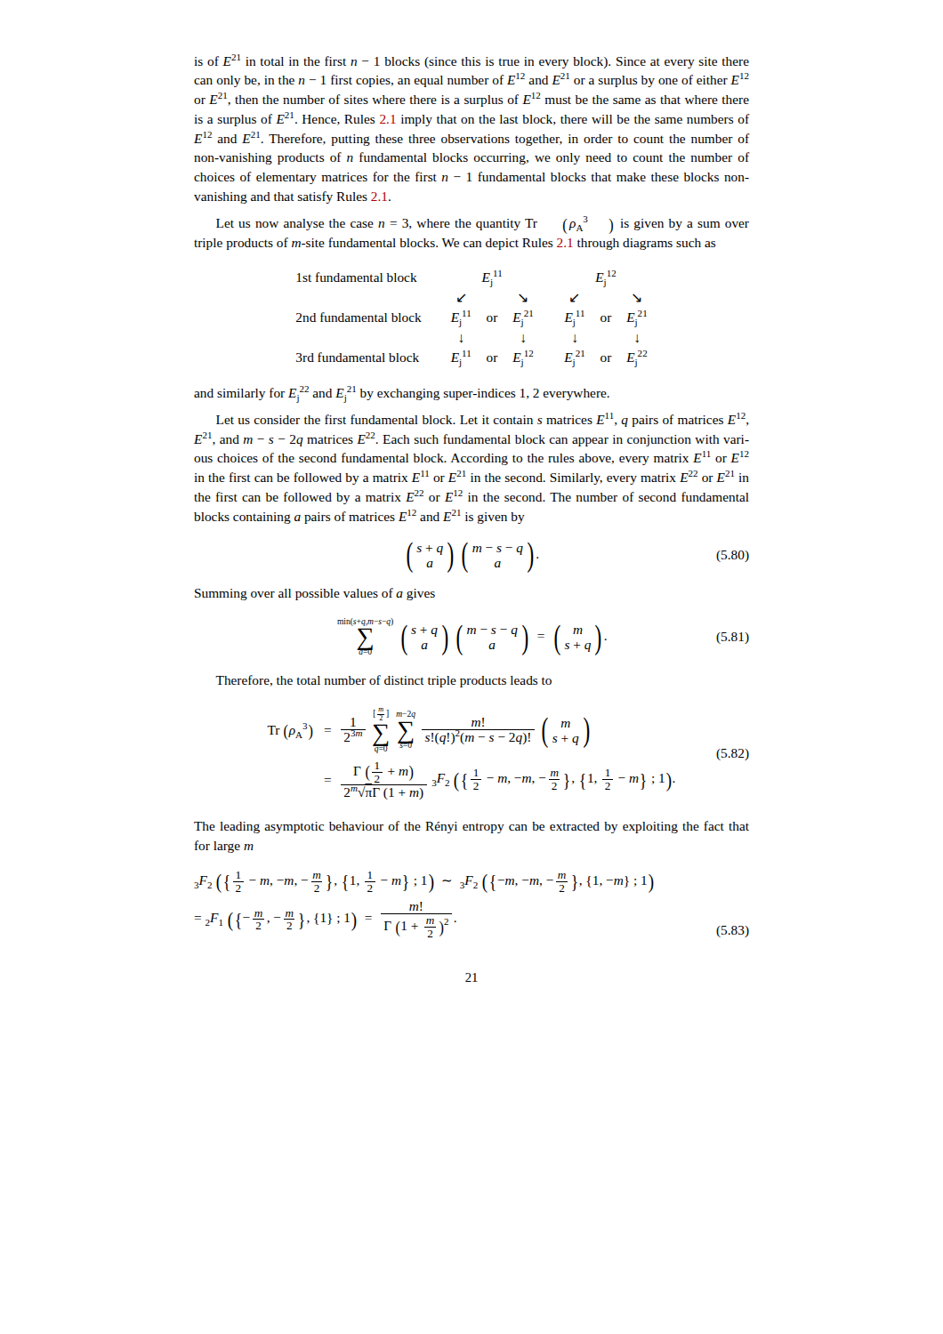is of E21 in total in the first n − 1 blocks (since this is true in every block). Since at every site there can only be, in the n − 1 first copies, an equal number of E12 and E21 or a surplus by one of either E12 or E21, then the number of sites where there is a surplus of E12 must be the same as that where there is a surplus of E21. Hence, Rules 2.1 imply that on the last block, there will be the same numbers of E12 and E21. Therefore, putting these three observations together, in order to count the number of non-vanishing products of n fundamental blocks occurring, we only need to count the number of choices of elementary matrices for the first n − 1 fundamental blocks that make these blocks non-vanishing and that satisfy Rules 2.1.
Let us now analyse the case n = 3, where the quantity Tr (ρA3) is given by a sum over triple products of m-site fundamental blocks. We can depict Rules 2.1 through diagrams such as
| 1st fundamental block | E j 11 | | E j 12 |
| | ↙ | | ↘ | | ↙ | | ↘ |
| 2nd fundamental block | E j 11 | or | E j 21 | | E j 11 | or | E j 21 |
| | ↓ | | ↓ | | ↓ | | ↓ |
| 3rd fundamental block | E j 11 | or | E j 12 | | E j 21 | or | E j 22 |
and similarly for Ej22 and Ej21 by exchanging super-indices 1, 2 everywhere.
Let us consider the first fundamental block. Let it contain s matrices E11, q pairs of matrices E12, E21, and m − s − 2q matrices E22. Each such fundamental block can appear in conjunction with various choices of the second fundamental block. According to the rules above, every matrix E11 or E12 in the first can be followed by a matrix E11 or E21 in the second. Similarly, every matrix E22 or E21 in the first can be followed by a matrix E22 or E12 in the second. The number of second fundamental blocks containing a pairs of matrices E12 and E21 is given by
(s + q a) (m − s − q a).
(5.80)
Summing over all possible values of a gives
min(s+q,m−s−q)∑a=0 (s + q a) (m − s − q a) = (ms + q).
(5.81)
Therefore, the total number of distinct triple products leads to
| Tr ( ρ A 3 ) | = | 1 2 3 m [ m 2 ] ∑ q =0 m −2 q ∑ s =0 m ! s !( q !) 2 ( m − s − 2 q )! ( m s + q ) |
| | = | Γ ( 1 2 + m ) 2 m √ π Γ (1 + m ) 3 F 2 ( { 1 2 − m , − m , − m 2 } , { 1, 1 2 − m } ; 1 ) . |
(5.82)
The leading asymptotic behaviour of the Rényi entropy can be extracted by exploiting the fact that for large m
3F2 ({12 − m, −m, −m 2}, {1, 12 − m} ; 1) ∼ 3F2 ({−m, −m, −m 2}, {1, −m} ; 1)
= 2F1 ({−m 2, −m 2}, {1} ; 1) = m!Γ (1 + m 2)2.
(5.83)
21